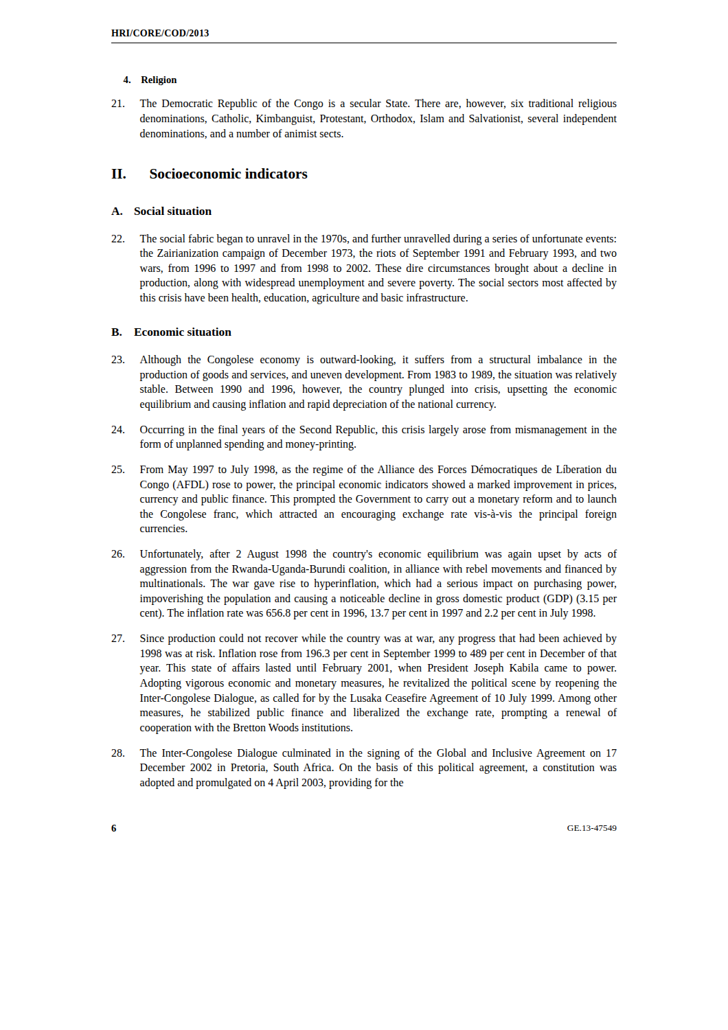HRI/CORE/COD/2013
4. Religion
21. The Democratic Republic of the Congo is a secular State. There are, however, six traditional religious denominations, Catholic, Kimbanguist, Protestant, Orthodox, Islam and Salvationist, several independent denominations, and a number of animist sects.
II. Socioeconomic indicators
A. Social situation
22. The social fabric began to unravel in the 1970s, and further unravelled during a series of unfortunate events: the Zairianization campaign of December 1973, the riots of September 1991 and February 1993, and two wars, from 1996 to 1997 and from 1998 to 2002. These dire circumstances brought about a decline in production, along with widespread unemployment and severe poverty. The social sectors most affected by this crisis have been health, education, agriculture and basic infrastructure.
B. Economic situation
23. Although the Congolese economy is outward-looking, it suffers from a structural imbalance in the production of goods and services, and uneven development. From 1983 to 1989, the situation was relatively stable. Between 1990 and 1996, however, the country plunged into crisis, upsetting the economic equilibrium and causing inflation and rapid depreciation of the national currency.
24. Occurring in the final years of the Second Republic, this crisis largely arose from mismanagement in the form of unplanned spending and money-printing.
25. From May 1997 to July 1998, as the regime of the Alliance des Forces Démocratiques de Líberation du Congo (AFDL) rose to power, the principal economic indicators showed a marked improvement in prices, currency and public finance. This prompted the Government to carry out a monetary reform and to launch the Congolese franc, which attracted an encouraging exchange rate vis-à-vis the principal foreign currencies.
26. Unfortunately, after 2 August 1998 the country's economic equilibrium was again upset by acts of aggression from the Rwanda-Uganda-Burundi coalition, in alliance with rebel movements and financed by multinationals. The war gave rise to hyperinflation, which had a serious impact on purchasing power, impoverishing the population and causing a noticeable decline in gross domestic product (GDP) (3.15 per cent). The inflation rate was 656.8 per cent in 1996, 13.7 per cent in 1997 and 2.2 per cent in July 1998.
27. Since production could not recover while the country was at war, any progress that had been achieved by 1998 was at risk. Inflation rose from 196.3 per cent in September 1999 to 489 per cent in December of that year. This state of affairs lasted until February 2001, when President Joseph Kabila came to power. Adopting vigorous economic and monetary measures, he revitalized the political scene by reopening the Inter-Congolese Dialogue, as called for by the Lusaka Ceasefire Agreement of 10 July 1999. Among other measures, he stabilized public finance and liberalized the exchange rate, prompting a renewal of cooperation with the Bretton Woods institutions.
28. The Inter-Congolese Dialogue culminated in the signing of the Global and Inclusive Agreement on 17 December 2002 in Pretoria, South Africa. On the basis of this political agreement, a constitution was adopted and promulgated on 4 April 2003, providing for the
6 GE.13-47549